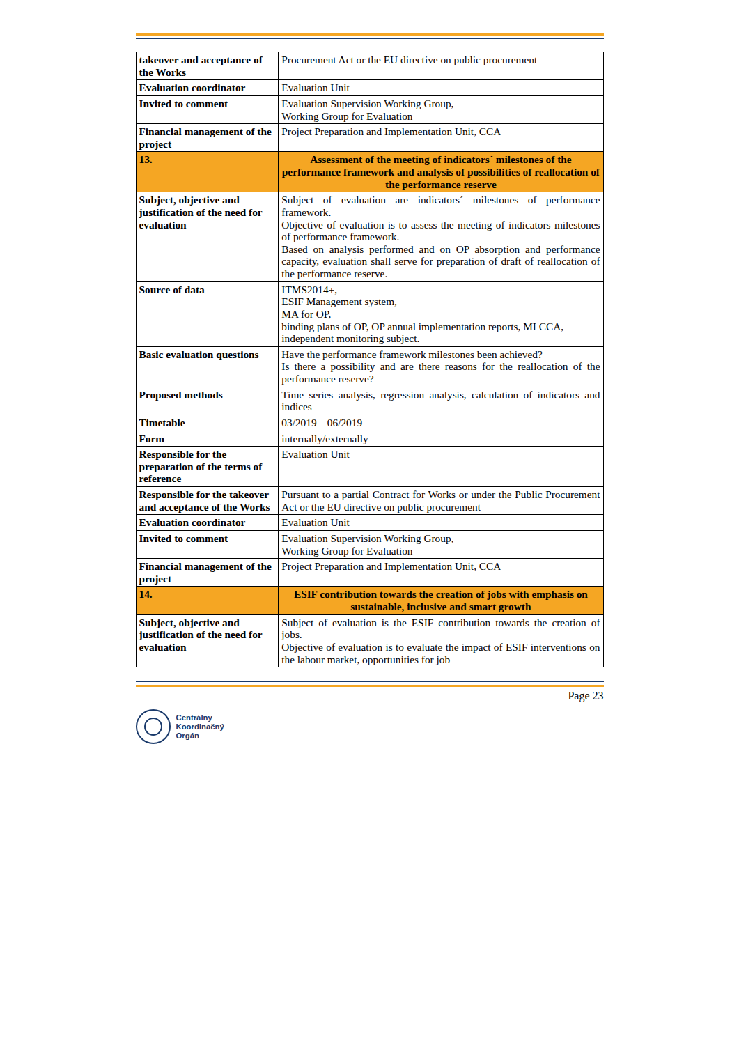| takeover and acceptance of the Works | Procurement Act or the EU directive on public procurement |
| Evaluation coordinator | Evaluation Unit |
| Invited to comment | Evaluation Supervision Working Group, Working Group for Evaluation |
| Financial management of the project | Project Preparation and Implementation Unit, CCA |
| 13. | Assessment of the meeting of indicators´ milestones of the performance framework and analysis of possibilities of reallocation of the performance reserve |
| Subject, objective and justification of the need for evaluation | Subject of evaluation are indicators´ milestones of performance framework. Objective of evaluation is to assess the meeting of indicators milestones of performance framework. Based on analysis performed and on OP absorption and performance capacity, evaluation shall serve for preparation of draft of reallocation of the performance reserve. |
| Source of data | ITMS2014+, ESIF Management system, MA for OP, binding plans of OP, OP annual implementation reports, MI CCA, independent monitoring subject. |
| Basic evaluation questions | Have the performance framework milestones been achieved? Is there a possibility and are there reasons for the reallocation of the performance reserve? |
| Proposed methods | Time series analysis, regression analysis, calculation of indicators and indices |
| Timetable | 03/2019 – 06/2019 |
| Form | internally/externally |
| Responsible for the preparation of the terms of reference | Evaluation Unit |
| Responsible for the takeover and acceptance of the Works | Pursuant to a partial Contract for Works or under the Public Procurement Act or the EU directive on public procurement |
| Evaluation coordinator | Evaluation Unit |
| Invited to comment | Evaluation Supervision Working Group, Working Group for Evaluation |
| Financial management of the project | Project Preparation and Implementation Unit, CCA |
| 14. | ESIF contribution towards the creation of jobs with emphasis on sustainable, inclusive and smart growth |
| Subject, objective and justification of the need for evaluation | Subject of evaluation is the ESIF contribution towards the creation of jobs. Objective of evaluation is to evaluate the impact of ESIF interventions on the labour market, opportunities for job |
Page 23
Centrálny
Koordinačný
Orgán